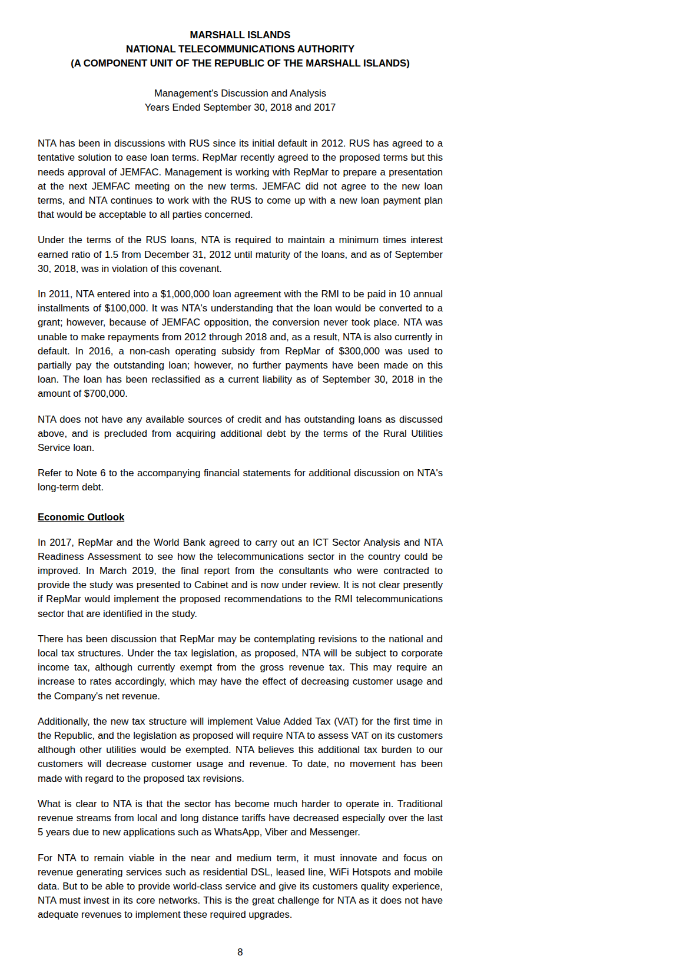MARSHALL ISLANDS NATIONAL TELECOMMUNICATIONS AUTHORITY (A COMPONENT UNIT OF THE REPUBLIC OF THE MARSHALL ISLANDS)
Management's Discussion and Analysis Years Ended September 30, 2018 and 2017
NTA has been in discussions with RUS since its initial default in 2012. RUS has agreed to a tentative solution to ease loan terms. RepMar recently agreed to the proposed terms but this needs approval of JEMFAC. Management is working with RepMar to prepare a presentation at the next JEMFAC meeting on the new terms. JEMFAC did not agree to the new loan terms, and NTA continues to work with the RUS to come up with a new loan payment plan that would be acceptable to all parties concerned.
Under the terms of the RUS loans, NTA is required to maintain a minimum times interest earned ratio of 1.5 from December 31, 2012 until maturity of the loans, and as of September 30, 2018, was in violation of this covenant.
In 2011, NTA entered into a $1,000,000 loan agreement with the RMI to be paid in 10 annual installments of $100,000. It was NTA's understanding that the loan would be converted to a grant; however, because of JEMFAC opposition, the conversion never took place. NTA was unable to make repayments from 2012 through 2018 and, as a result, NTA is also currently in default. In 2016, a non-cash operating subsidy from RepMar of $300,000 was used to partially pay the outstanding loan; however, no further payments have been made on this loan. The loan has been reclassified as a current liability as of September 30, 2018 in the amount of $700,000.
NTA does not have any available sources of credit and has outstanding loans as discussed above, and is precluded from acquiring additional debt by the terms of the Rural Utilities Service loan.
Refer to Note 6 to the accompanying financial statements for additional discussion on NTA's long-term debt.
Economic Outlook
In 2017, RepMar and the World Bank agreed to carry out an ICT Sector Analysis and NTA Readiness Assessment to see how the telecommunications sector in the country could be improved. In March 2019, the final report from the consultants who were contracted to provide the study was presented to Cabinet and is now under review. It is not clear presently if RepMar would implement the proposed recommendations to the RMI telecommunications sector that are identified in the study.
There has been discussion that RepMar may be contemplating revisions to the national and local tax structures. Under the tax legislation, as proposed, NTA will be subject to corporate income tax, although currently exempt from the gross revenue tax. This may require an increase to rates accordingly, which may have the effect of decreasing customer usage and the Company's net revenue.
Additionally, the new tax structure will implement Value Added Tax (VAT) for the first time in the Republic, and the legislation as proposed will require NTA to assess VAT on its customers although other utilities would be exempted. NTA believes this additional tax burden to our customers will decrease customer usage and revenue. To date, no movement has been made with regard to the proposed tax revisions.
What is clear to NTA is that the sector has become much harder to operate in. Traditional revenue streams from local and long distance tariffs have decreased especially over the last 5 years due to new applications such as WhatsApp, Viber and Messenger.
For NTA to remain viable in the near and medium term, it must innovate and focus on revenue generating services such as residential DSL, leased line, WiFi Hotspots and mobile data. But to be able to provide world-class service and give its customers quality experience, NTA must invest in its core networks. This is the great challenge for NTA as it does not have adequate revenues to implement these required upgrades.
8